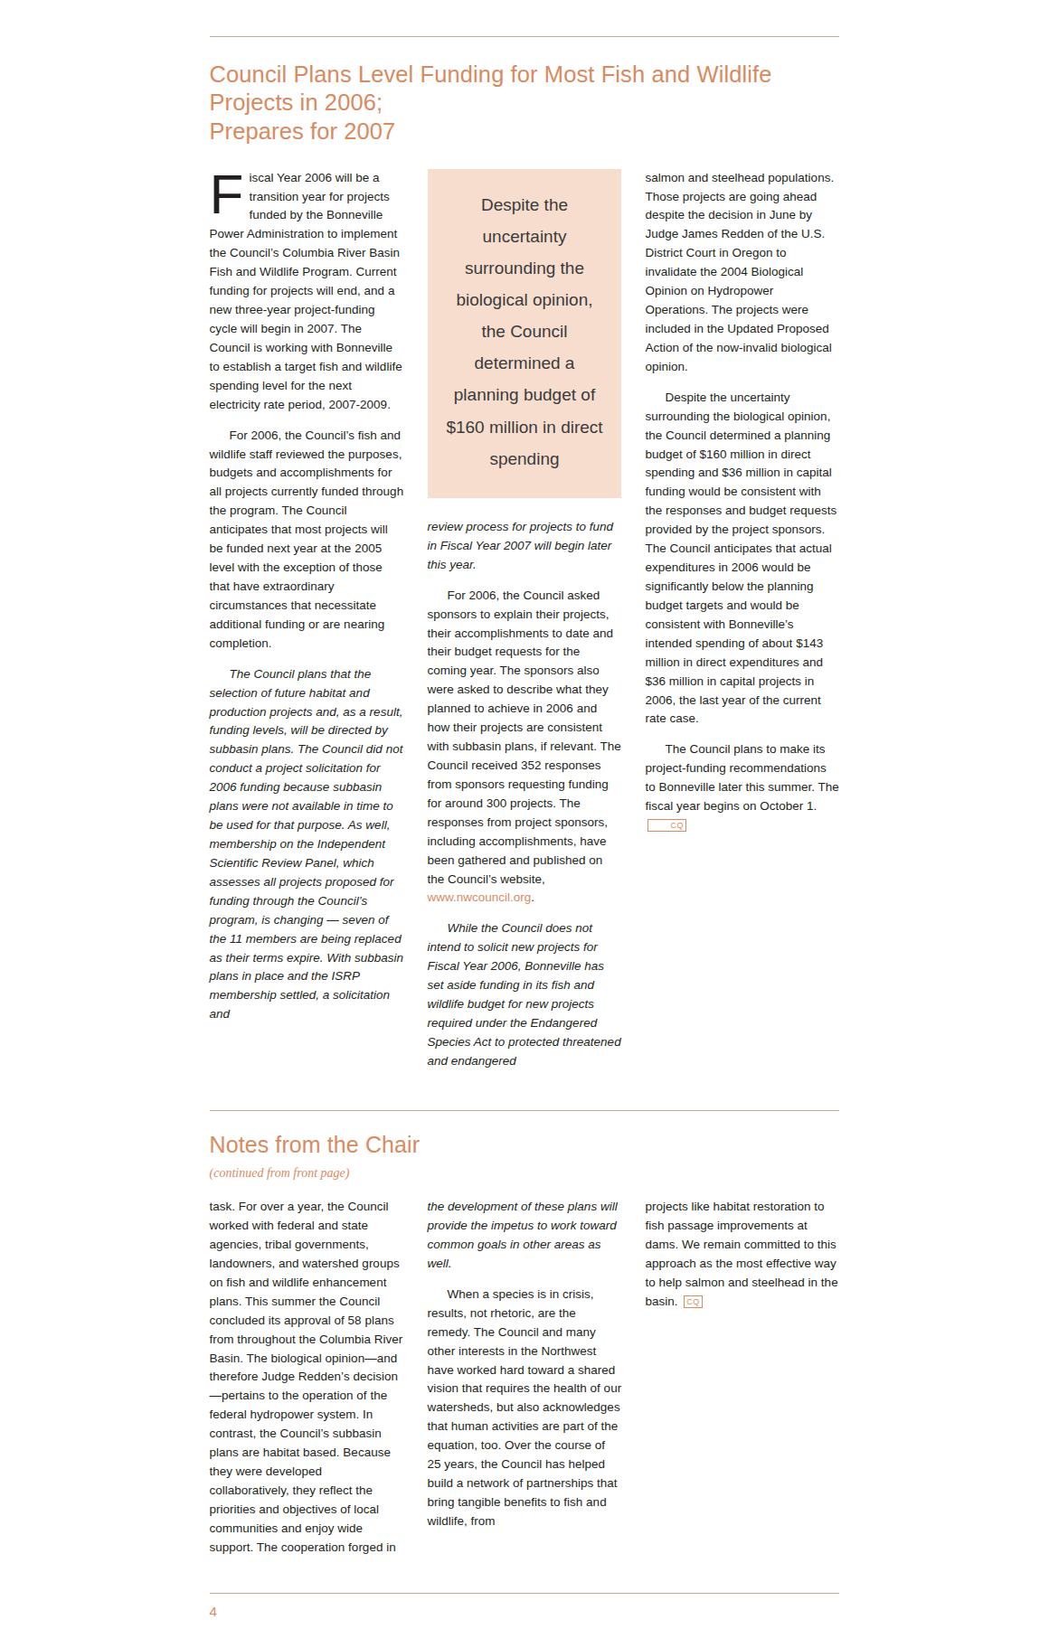Council Plans Level Funding for Most Fish and Wildlife Projects in 2006;
Prepares for 2007
Fiscal Year 2006 will be a transition year for projects funded by the Bonneville Power Administration to implement the Council’s Columbia River Basin Fish and Wildlife Program. Current funding for projects will end, and a new three-year project-funding cycle will begin in 2007. The Council is working with Bonneville to establish a target fish and wildlife spending level for the next electricity rate period, 2007-2009.
For 2006, the Council’s fish and wildlife staff reviewed the purposes, budgets and accomplishments for all projects currently funded through the program. The Council anticipates that most projects will be funded next year at the 2005 level with the exception of those that have extraordinary circumstances that necessitate additional funding or are nearing completion.
The Council plans that the selection of future habitat and production projects and, as a result, funding levels, will be directed by subbasin plans. The Council did not conduct a project solicitation for 2006 funding because subbasin plans were not available in time to be used for that purpose. As well, membership on the Independent Scientific Review Panel, which assesses all projects proposed for funding through the Council’s program, is changing — seven of the 11 members are being replaced as their terms expire. With subbasin plans in place and the ISRP membership settled, a solicitation and
Despite the uncertainty surrounding the biological opinion, the Council determined a planning budget of $160 million in direct spending
review process for projects to fund in Fiscal Year 2007 will begin later this year.
For 2006, the Council asked sponsors to explain their projects, their accomplishments to date and their budget requests for the coming year. The sponsors also were asked to describe what they planned to achieve in 2006 and how their projects are consistent with subbasin plans, if relevant. The Council received 352 responses from sponsors requesting funding for around 300 projects. The responses from project sponsors, including accomplishments, have been gathered and published on the Council’s website, www.nwcouncil.org.
While the Council does not intend to solicit new projects for Fiscal Year 2006, Bonneville has set aside funding in its fish and wildlife budget for new projects required under the Endangered Species Act to protected threatened and endangered
salmon and steelhead populations. Those projects are going ahead despite the decision in June by Judge James Redden of the U.S. District Court in Oregon to invalidate the 2004 Biological Opinion on Hydropower Operations. The projects were included in the Updated Proposed Action of the now-invalid biological opinion.
Despite the uncertainty surrounding the biological opinion, the Council determined a planning budget of $160 million in direct spending and $36 million in capital funding would be consistent with the responses and budget requests provided by the project sponsors. The Council anticipates that actual expenditures in 2006 would be significantly below the planning budget targets and would be consistent with Bonneville’s intended spending of about $143 million in direct expenditures and $36 million in capital projects in 2006, the last year of the current rate case.
The Council plans to make its project-funding recommendations to Bonneville later this summer. The fiscal year begins on October 1. CQ
Notes from the Chair
(continued from front page)
task. For over a year, the Council worked with federal and state agencies, tribal governments, landowners, and watershed groups on fish and wildlife enhancement plans. This summer the Council concluded its approval of 58 plans from throughout the Columbia River Basin. The biological opinion—and therefore Judge Redden’s decision—pertains to the operation of the federal hydropower system. In contrast, the Council’s subbasin plans are habitat based. Because they were developed collaboratively, they reflect the priorities and objectives of local communities and enjoy wide support. The cooperation forged in
the development of these plans will provide the impetus to work toward common goals in other areas as well.
When a species is in crisis, results, not rhetoric, are the remedy. The Council and many other interests in the Northwest have worked hard toward a shared vision that requires the health of our watersheds, but also acknowledges that human activities are part of the equation, too. Over the course of 25 years, the Council has helped build a network of partnerships that bring tangible benefits to fish and wildlife, from
projects like habitat restoration to fish passage improvements at dams. We remain committed to this approach as the most effective way to help salmon and steelhead in the basin. CQ
4